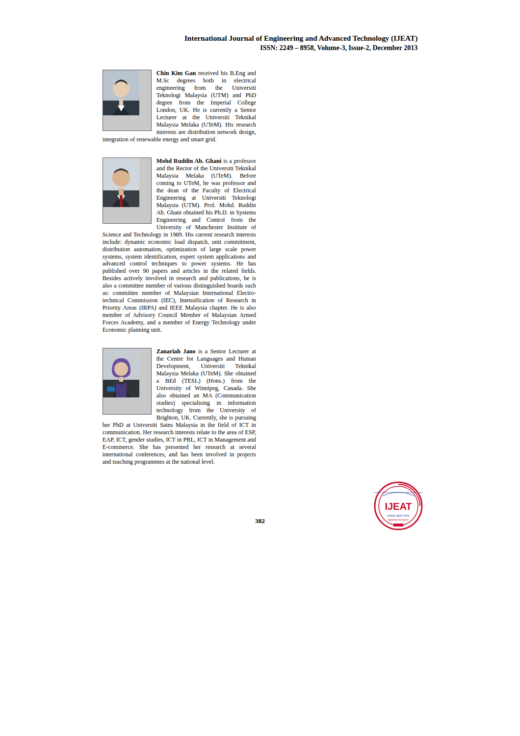International Journal of Engineering and Advanced Technology (IJEAT)
ISSN: 2249 – 8958, Volume-3, Issue-2, December 2013
Chin Kim Gan received his B.Eng and M.Sc degrees both in electrical engineering from the Universiti Teknologi Malaysia (UTM) and PhD degree from the Imperial College London, UK. He is currently a Senior Lecturer at the Universiti Teknikal Malaysia Melaka (UTeM). His research interests are distribution network design, integration of renewable energy and smart grid.
Mohd Ruddin Ab. Ghani is a professor and the Rector of the Universiti Teknikal Malaysia Melaka (UTeM). Before coming to UTeM, he was professor and the dean of the Faculty of Electrical Engineering at Universiti Teknologi Malaysia (UTM). Prof. Mohd. Ruddin Ab. Ghani obtained his Ph.D. in Systems Engineering and Control from the University of Manchester Institute of Science and Technology in 1989. His current research interests include: dynamic economic load dispatch, unit commitment, distribution automation, optimization of large scale power systems, system identification, expert system applications and advanced control techniques to power systems. He has published over 90 papers and articles in the related fields. Besides actively involved in research and publications, he is also a committee member of various distinguished boards such as: committee member of Malaysian International Electro-technical Commission (IEC), Intensification of Research in Priority Areas (IRPA) and IEEE Malaysia chapter. He is also member of Advisory Council Member of Malaysian Armed Forces Academy, and a member of Energy Technology under Economic planning unit.
Zanariah Jano is a Senior Lecturer at the Centre for Languages and Human Development, Universiti Teknikal Malaysia Melaka (UTeM). She obtained a BEd (TESL) (Hons.) from the University of Winnipeg, Canada. She also obtained an MA (Communication studies) specialising in information technology from the University of Brighton, UK. Currently, she is pursuing her PhD at Universiti Sains Malaysia in the field of ICT in communication. Her research interests relate to the area of ESP, EAP, ICT, gender studies, ICT in PBL, ICT in Management and E-commerce. She has presented her research at several international conferences, and has been involved in projects and teaching programmes at the national level.
382
IJEAT WWW.IJEAT.ORG Exploring Innovation International Journal of Engineering and Advanced Technology